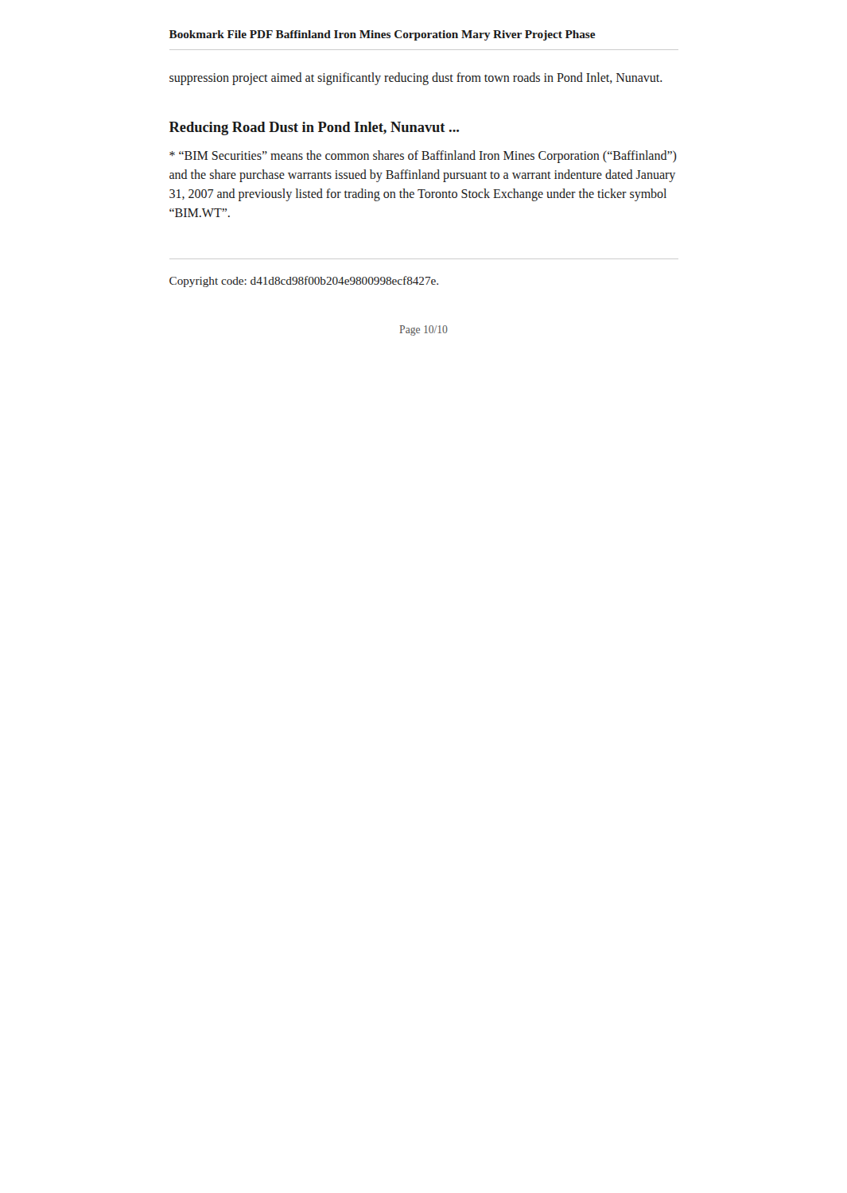Bookmark File PDF Baffinland Iron Mines Corporation Mary River Project Phase
suppression project aimed at significantly reducing dust from town roads in Pond Inlet, Nunavut.
Reducing Road Dust in Pond Inlet, Nunavut ...
* “BIM Securities” means the common shares of Baffinland Iron Mines Corporation (“Baffinland”) and the share purchase warrants issued by Baffinland pursuant to a warrant indenture dated January 31, 2007 and previously listed for trading on the Toronto Stock Exchange under the ticker symbol “BIM.WT”.
Copyright code: d41d8cd98f00b204e9800998ecf8427e.
Page 10/10